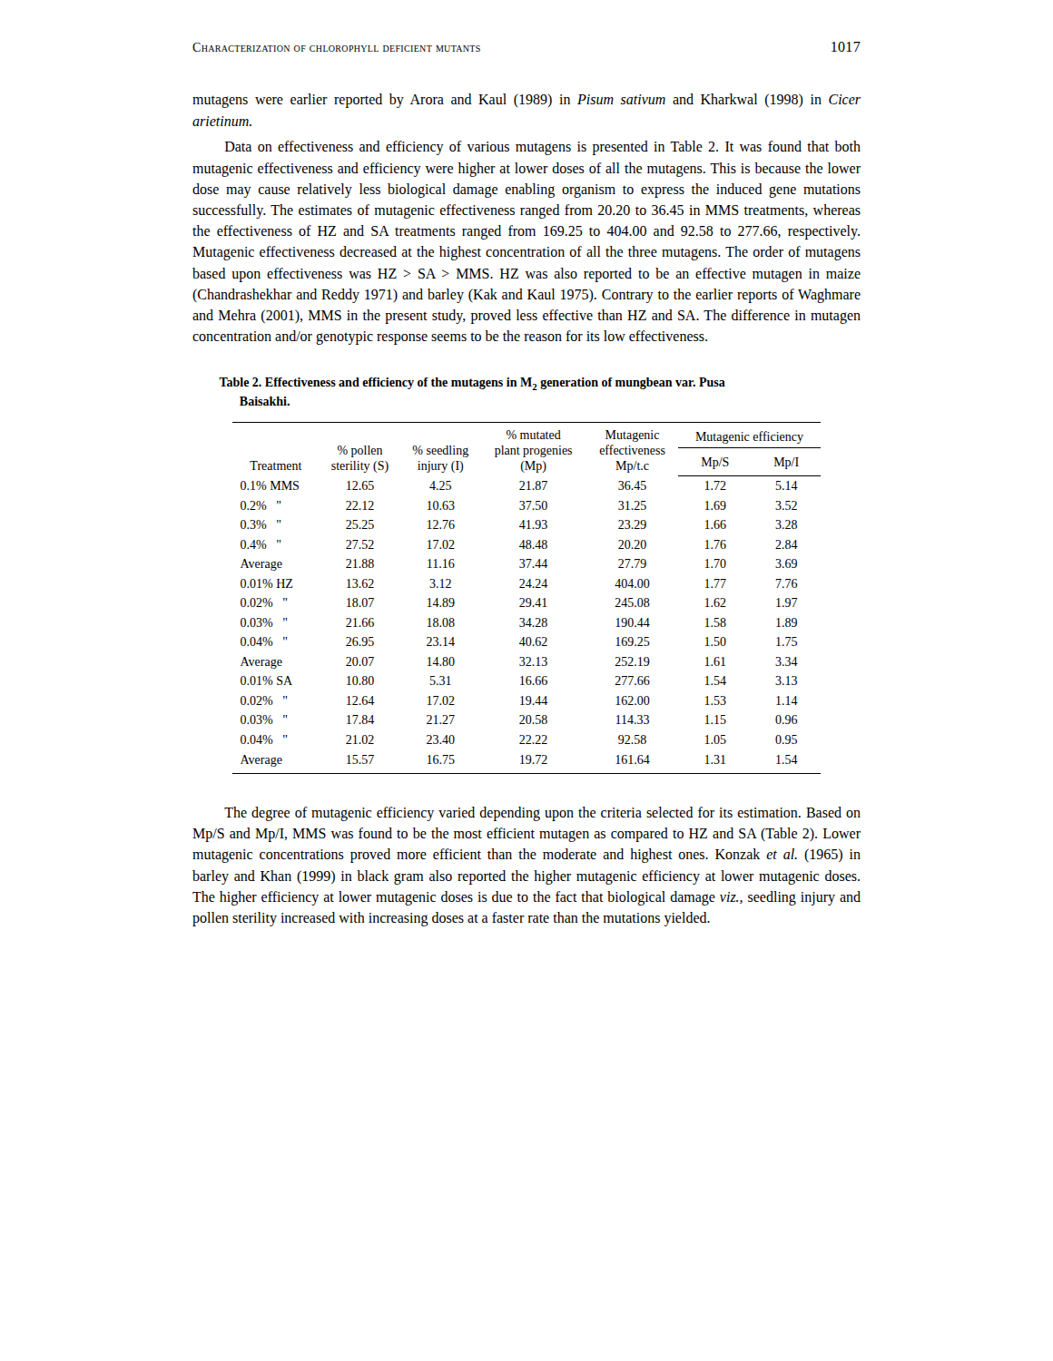Characterization of chlorophyll deficient mutants 1017
mutagens were earlier reported by Arora and Kaul (1989) in Pisum sativum and Kharkwal (1998) in Cicer arietinum.
Data on effectiveness and efficiency of various mutagens is presented in Table 2. It was found that both mutagenic effectiveness and efficiency were higher at lower doses of all the mutagens. This is because the lower dose may cause relatively less biological damage enabling organism to express the induced gene mutations successfully. The estimates of mutagenic effectiveness ranged from 20.20 to 36.45 in MMS treatments, whereas the effectiveness of HZ and SA treatments ranged from 169.25 to 404.00 and 92.58 to 277.66, respectively. Mutagenic effectiveness decreased at the highest concentration of all the three mutagens. The order of mutagens based upon effectiveness was HZ > SA > MMS. HZ was also reported to be an effective mutagen in maize (Chandrashekhar and Reddy 1971) and barley (Kak and Kaul 1975). Contrary to the earlier reports of Waghmare and Mehra (2001), MMS in the present study, proved less effective than HZ and SA. The difference in mutagen concentration and/or genotypic response seems to be the reason for its low effectiveness.
Table 2. Effectiveness and efficiency of the mutagens in M2 generation of mungbean var. PusaBaisakhi.
| Treatment | % pollen sterility (S) | % seedling injury (I) | % mutated plant progenies (Mp) | Mutagenic effectiveness Mp/t.c | Mutagenic efficiency |
| --- | --- | --- | --- | --- | --- |
| Mp/S | Mp/I |
| 0.1% MMS | 12.65 | 4.25 | 21.87 | 36.45 | 1.72 | 5.14 |
| 0.2% " | 22.12 | 10.63 | 37.50 | 31.25 | 1.69 | 3.52 |
| 0.3% " | 25.25 | 12.76 | 41.93 | 23.29 | 1.66 | 3.28 |
| 0.4% " | 27.52 | 17.02 | 48.48 | 20.20 | 1.76 | 2.84 |
| Average | 21.88 | 11.16 | 37.44 | 27.79 | 1.70 | 3.69 |
| 0.01% HZ | 13.62 | 3.12 | 24.24 | 404.00 | 1.77 | 7.76 |
| 0.02% " | 18.07 | 14.89 | 29.41 | 245.08 | 1.62 | 1.97 |
| 0.03% " | 21.66 | 18.08 | 34.28 | 190.44 | 1.58 | 1.89 |
| 0.04% " | 26.95 | 23.14 | 40.62 | 169.25 | 1.50 | 1.75 |
| Average | 20.07 | 14.80 | 32.13 | 252.19 | 1.61 | 3.34 |
| 0.01% SA | 10.80 | 5.31 | 16.66 | 277.66 | 1.54 | 3.13 |
| 0.02% " | 12.64 | 17.02 | 19.44 | 162.00 | 1.53 | 1.14 |
| 0.03% " | 17.84 | 21.27 | 20.58 | 114.33 | 1.15 | 0.96 |
| 0.04% " | 21.02 | 23.40 | 22.22 | 92.58 | 1.05 | 0.95 |
| Average | 15.57 | 16.75 | 19.72 | 161.64 | 1.31 | 1.54 |
The degree of mutagenic efficiency varied depending upon the criteria selected for its estimation. Based on Mp/S and Mp/I, MMS was found to be the most efficient mutagen as compared to HZ and SA (Table 2). Lower mutagenic concentrations proved more efficient than the moderate and highest ones. Konzak et al. (1965) in barley and Khan (1999) in black gram also reported the higher mutagenic efficiency at lower mutagenic doses. The higher efficiency at lower mutagenic doses is due to the fact that biological damage viz., seedling injury and pollen sterility increased with increasing doses at a faster rate than the mutations yielded.